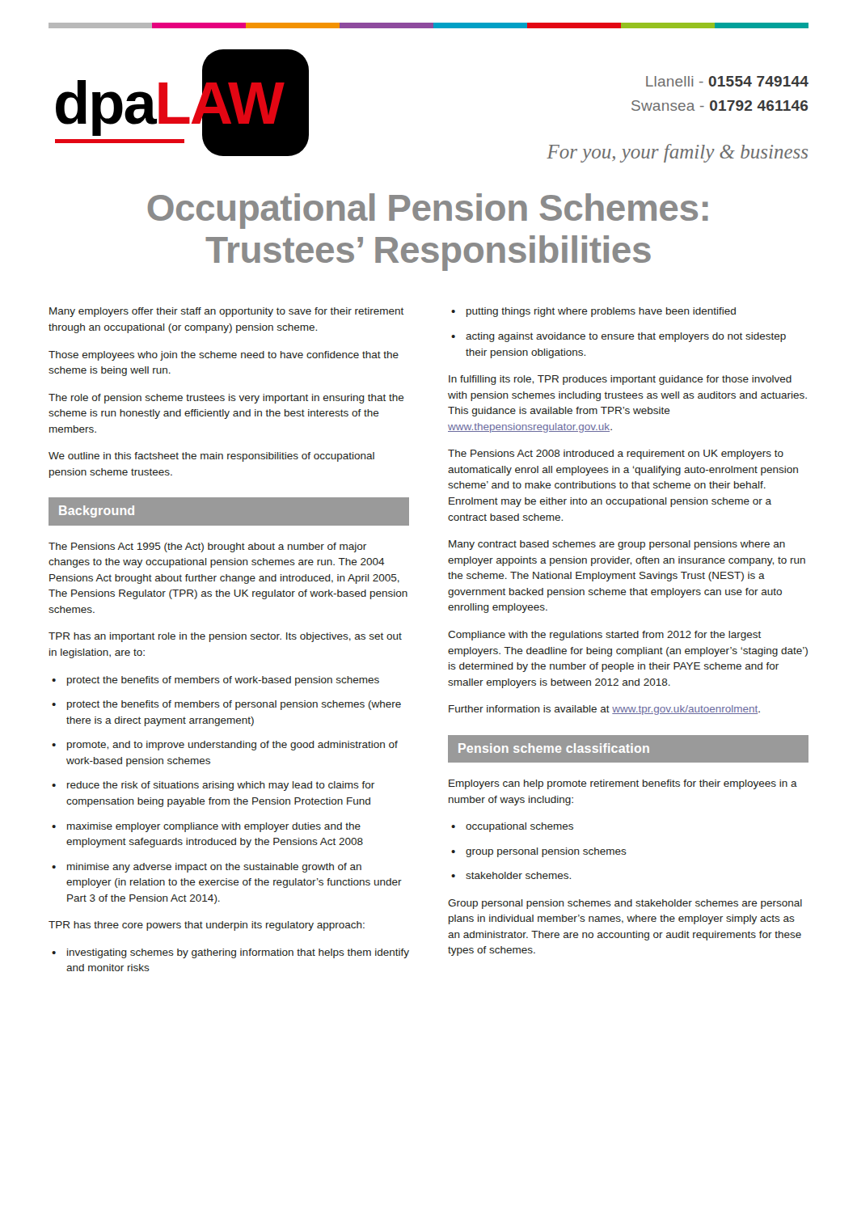dpa LAW
Llanelli - 01554 749144
Swansea - 01792 461146
For you, your family & business
Occupational Pension Schemes:
Trustees’ Responsibilities
Many employers offer their staff an opportunity to save for their retirement through an occupational (or company) pension scheme.
Those employees who join the scheme need to have confidence that the scheme is being well run.
The role of pension scheme trustees is very important in ensuring that the scheme is run honestly and efficiently and in the best interests of the members.
We outline in this factsheet the main responsibilities of occupational pension scheme trustees.
Background
The Pensions Act 1995 (the Act) brought about a number of major changes to the way occupational pension schemes are run. The 2004 Pensions Act brought about further change and introduced, in April 2005, The Pensions Regulator (TPR) as the UK regulator of work-based pension schemes.
TPR has an important role in the pension sector. Its objectives, as set out in legislation, are to:
protect the benefits of members of work-based pension schemes
protect the benefits of members of personal pension schemes (where there is a direct payment arrangement)
promote, and to improve understanding of the good administration of work-based pension schemes
reduce the risk of situations arising which may lead to claims for compensation being payable from the Pension Protection Fund
maximise employer compliance with employer duties and the employment safeguards introduced by the Pensions Act 2008
minimise any adverse impact on the sustainable growth of an employer (in relation to the exercise of the regulator’s functions under Part 3 of the Pension Act 2014).
TPR has three core powers that underpin its regulatory approach:
investigating schemes by gathering information that helps them identify and monitor risks
putting things right where problems have been identified
acting against avoidance to ensure that employers do not sidestep their pension obligations.
In fulfilling its role, TPR produces important guidance for those involved with pension schemes including trustees as well as auditors and actuaries. This guidance is available from TPR’s website www.thepensionsregulator.gov.uk.
The Pensions Act 2008 introduced a requirement on UK employers to automatically enrol all employees in a ‘qualifying auto-enrolment pension scheme’ and to make contributions to that scheme on their behalf. Enrolment may be either into an occupational pension scheme or a contract based scheme.
Many contract based schemes are group personal pensions where an employer appoints a pension provider, often an insurance company, to run the scheme. The National Employment Savings Trust (NEST) is a government backed pension scheme that employers can use for auto enrolling employees.
Compliance with the regulations started from 2012 for the largest employers. The deadline for being compliant (an employer’s ‘staging date’) is determined by the number of people in their PAYE scheme and for smaller employers is between 2012 and 2018.
Further information is available at www.tpr.gov.uk/autoenrolment.
Pension scheme classification
Employers can help promote retirement benefits for their employees in a number of ways including:
occupational schemes
group personal pension schemes
stakeholder schemes.
Group personal pension schemes and stakeholder schemes are personal plans in individual member’s names, where the employer simply acts as an administrator. There are no accounting or audit requirements for these types of schemes.